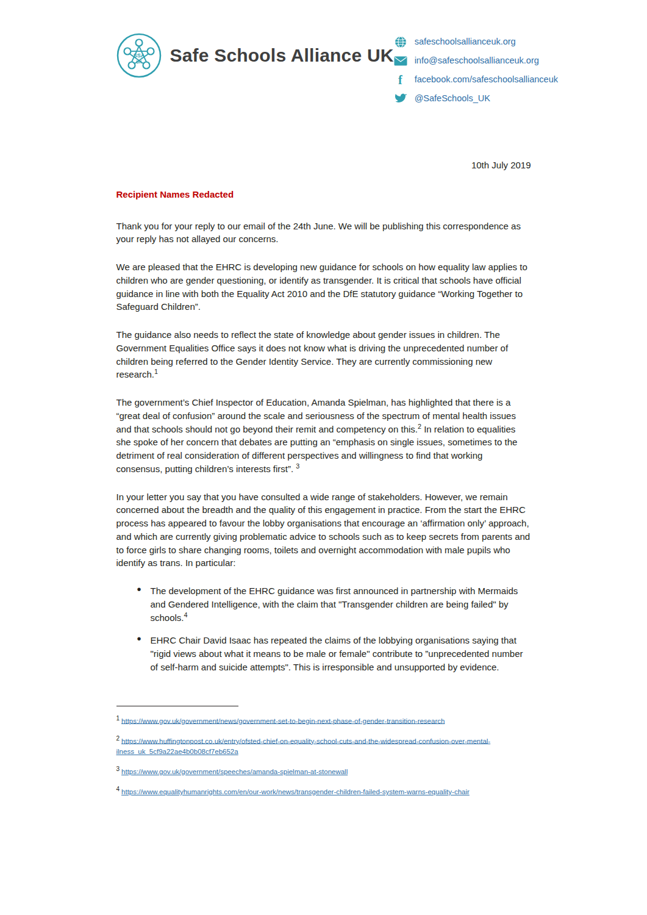SSA UK
Safe Schools Alliance UK
safeschoolsallianceuk.org
info@safeschoolsallianceuk.org
f facebook.com/safeschoolsallianceuk
@SafeSchools_UK
10th July 2019
Recipient Names Redacted
Thank you for your reply to our email of the 24th June. We will be publishing this correspondence as your reply has not allayed our concerns.
We are pleased that the EHRC is developing new guidance for schools on how equality law applies to children who are gender questioning, or identify as transgender. It is critical that schools have official guidance in line with both the Equality Act 2010 and the DfE statutory guidance “Working Together to Safeguard Children”.
The guidance also needs to reflect the state of knowledge about gender issues in children. The Government Equalities Office says it does not know what is driving the unprecedented number of children being referred to the Gender Identity Service. They are currently commissioning new research.1
The government’s Chief Inspector of Education, Amanda Spielman, has highlighted that there is a “great deal of confusion” around the scale and seriousness of the spectrum of mental health issues and that schools should not go beyond their remit and competency on this.2 In relation to equalities she spoke of her concern that debates are putting an “emphasis on single issues, sometimes to the detriment of real consideration of different perspectives and willingness to find that working consensus, putting children’s interests first”. 3
In your letter you say that you have consulted a wide range of stakeholders. However, we remain concerned about the breadth and the quality of this engagement in practice. From the start the EHRC process has appeared to favour the lobby organisations that encourage an ‘affirmation only’ approach, and which are currently giving problematic advice to schools such as to keep secrets from parents and to force girls to share changing rooms, toilets and overnight accommodation with male pupils who identify as trans. In particular:
The development of the EHRC guidance was first announced in partnership with Mermaids and Gendered Intelligence, with the claim that "Transgender children are being failed" by schools.4
EHRC Chair David Isaac has repeated the claims of the lobbying organisations saying that "rigid views about what it means to be male or female" contribute to ”unprecedented number of self-harm and suicide attempts". This is irresponsible and unsupported by evidence.
1 https://www.gov.uk/government/news/government-set-to-begin-next-phase-of-gender-transition-research
2 https://www.huffingtonpost.co.uk/entry/ofsted-chief-on-equality-school-cuts-and-the-widespread-confusion-over-mental-ilness_uk_5cf9a22ae4b0b08cf7eb652a
3 https://www.gov.uk/government/speeches/amanda-spielman-at-stonewall
4 https://www.equalityhumanrights.com/en/our-work/news/transgender-children-failed-system-warns-equality-chair